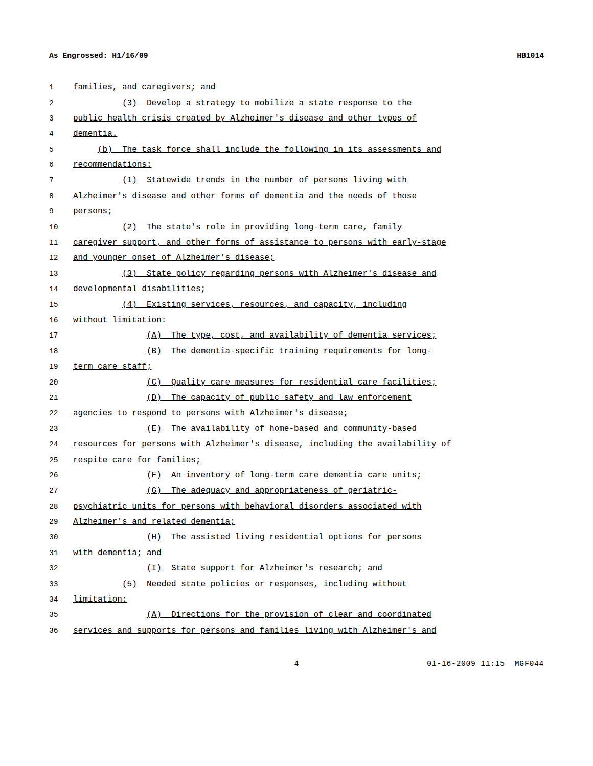As Engrossed: H1/16/09
HB1014
1
families, and caregivers; and
2
(3) Develop a strategy to mobilize a state response to the
3
public health crisis created by Alzheimer's disease and other types of
4
dementia.
5
(b) The task force shall include the following in its assessments and
6
recommendations:
7
(1) Statewide trends in the number of persons living with
8
Alzheimer's disease and other forms of dementia and the needs of those
9
persons;
10
(2) The state's role in providing long-term care, family
11
caregiver support, and other forms of assistance to persons with early-stage
12
and younger onset of Alzheimer's disease;
13
(3) State policy regarding persons with Alzheimer's disease and
14
developmental disabilities;
15
(4) Existing services, resources, and capacity, including
16
without limitation:
17
(A) The type, cost, and availability of dementia services;
18
(B) The dementia-specific training requirements for long-
19
term care staff;
20
(C) Quality care measures for residential care facilities;
21
(D) The capacity of public safety and law enforcement
22
agencies to respond to persons with Alzheimer's disease;
23
(E) The availability of home-based and community-based
24
resources for persons with Alzheimer's disease, including the availability of
25
respite care for families;
26
(F) An inventory of long-term care dementia care units;
27
(G) The adequacy and appropriateness of geriatric-
28
psychiatric units for persons with behavioral disorders associated with
29
Alzheimer's and related dementia;
30
(H) The assisted living residential options for persons
31
with dementia; and
32
(I) State support for Alzheimer's research; and
33
(5) Needed state policies or responses, including without
34
limitation:
35
(A) Directions for the provision of clear and coordinated
36
services and supports for persons and families living with Alzheimer's and
4
01-16-2009 11:15 MGF044